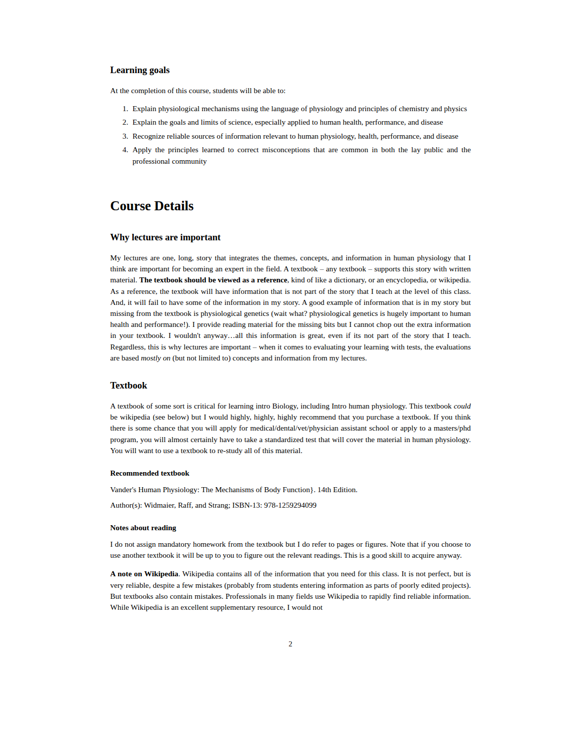Learning goals
At the completion of this course, students will be able to:
Explain physiological mechanisms using the language of physiology and principles of chemistry and physics
Explain the goals and limits of science, especially applied to human health, performance, and disease
Recognize reliable sources of information relevant to human physiology, health, performance, and disease
Apply the principles learned to correct misconceptions that are common in both the lay public and the professional community
Course Details
Why lectures are important
My lectures are one, long, story that integrates the themes, concepts, and information in human physiology that I think are important for becoming an expert in the field. A textbook – any textbook – supports this story with written material. The textbook should be viewed as a reference, kind of like a dictionary, or an encyclopedia, or wikipedia. As a reference, the textbook will have information that is not part of the story that I teach at the level of this class. And, it will fail to have some of the information in my story. A good example of information that is in my story but missing from the textbook is physiological genetics (wait what? physiological genetics is hugely important to human health and performance!). I provide reading material for the missing bits but I cannot chop out the extra information in your textbook. I wouldn't anyway…all this information is great, even if its not part of the story that I teach. Regardless, this is why lectures are important – when it comes to evaluating your learning with tests, the evaluations are based mostly on (but not limited to) concepts and information from my lectures.
Textbook
A textbook of some sort is critical for learning intro Biology, including Intro human physiology. This textbook could be wikipedia (see below) but I would highly, highly, highly recommend that you purchase a textbook. If you think there is some chance that you will apply for medical/dental/vet/physician assistant school or apply to a masters/phd program, you will almost certainly have to take a standardized test that will cover the material in human physiology. You will want to use a textbook to re-study all of this material.
Recommended textbook
Vander's Human Physiology: The Mechanisms of Body Function}. 14th Edition.
Author(s): Widmaier, Raff, and Strang; ISBN-13: 978-1259294099
Notes about reading
I do not assign mandatory homework from the textbook but I do refer to pages or figures. Note that if you choose to use another textbook it will be up to you to figure out the relevant readings. This is a good skill to acquire anyway.
A note on Wikipedia. Wikipedia contains all of the information that you need for this class. It is not perfect, but is very reliable, despite a few mistakes (probably from students entering information as parts of poorly edited projects). But textbooks also contain mistakes. Professionals in many fields use Wikipedia to rapidly find reliable information. While Wikipedia is an excellent supplementary resource, I would not
2